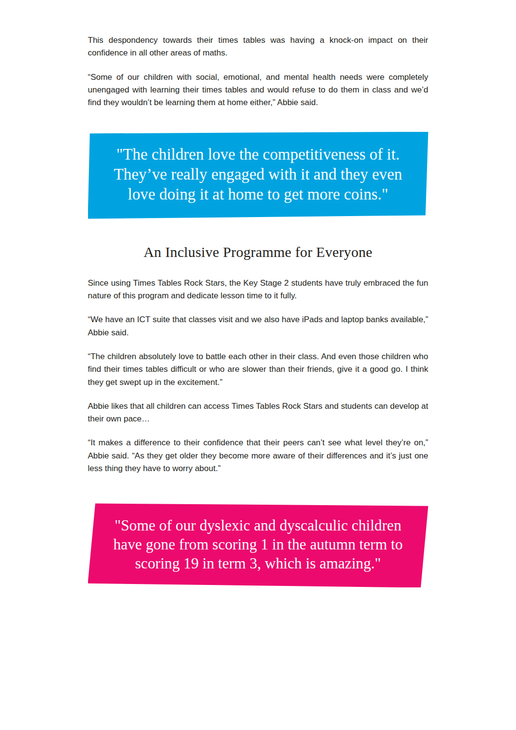This despondency towards their times tables was having a knock-on impact on their confidence in all other areas of maths.
“Some of our children with social, emotional, and mental health needs were completely unengaged with learning their times tables and would refuse to do them in class and we’d find they wouldn’t be learning them at home either,” Abbie said.
"The children love the competitiveness of it. They’ve really engaged with it and they even love doing it at home to get more coins."
An Inclusive Programme for Everyone
Since using Times Tables Rock Stars, the Key Stage 2 students have truly embraced the fun nature of this program and dedicate lesson time to it fully.
“We have an ICT suite that classes visit and we also have iPads and laptop banks available,” Abbie said.
“The children absolutely love to battle each other in their class. And even those children who find their times tables difficult or who are slower than their friends, give it a good go. I think they get swept up in the excitement.”
Abbie likes that all children can access Times Tables Rock Stars and students can develop at their own pace…
“It makes a difference to their confidence that their peers can’t see what level they’re on,” Abbie said. “As they get older they become more aware of their differences and it’s just one less thing they have to worry about.”
"Some of our dyslexic and dyscalculic children have gone from scoring 1 in the autumn term to scoring 19 in term 3, which is amazing."